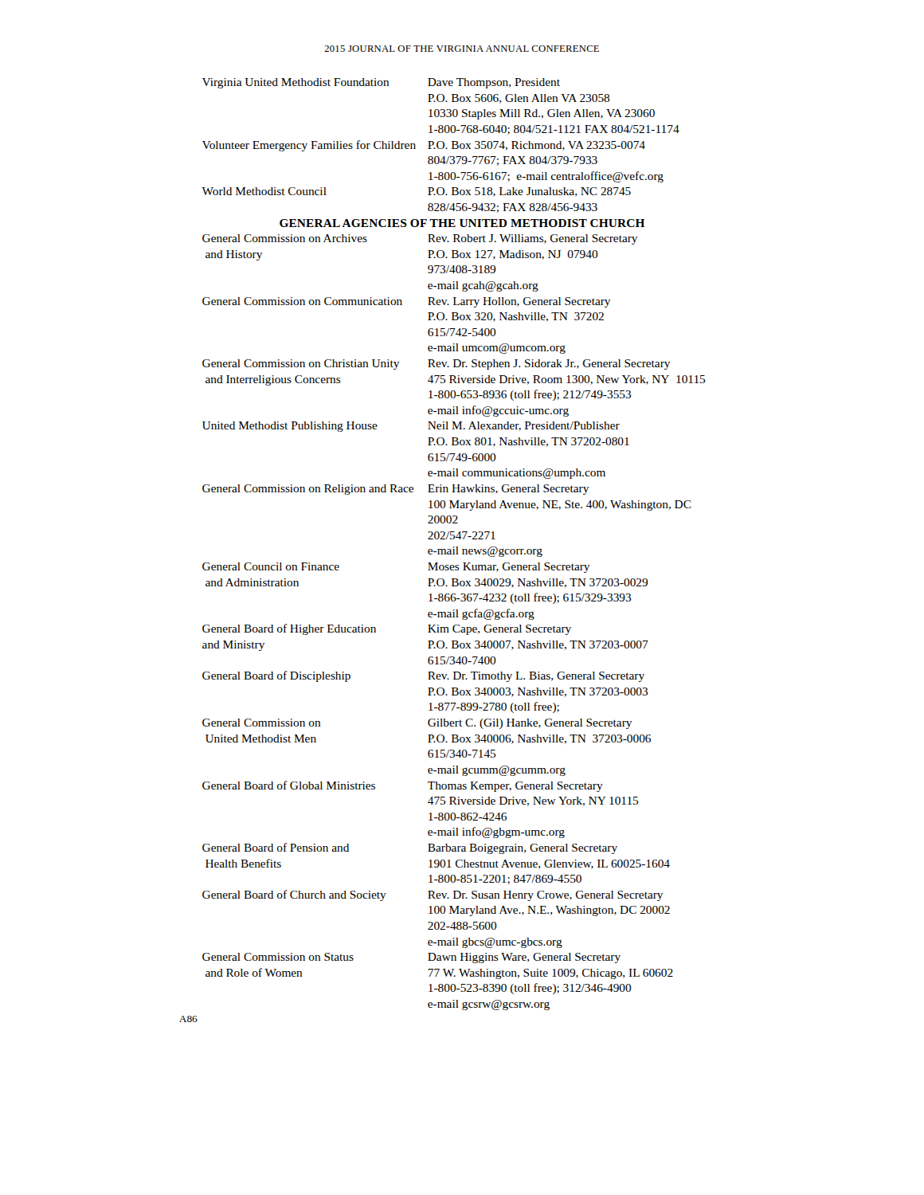2015 JOURNAL OF THE VIRGINIA ANNUAL CONFERENCE
| Virginia United Methodist Foundation | Dave Thompson, President P.O. Box 5606, Glen Allen VA 23058 10330 Staples Mill Rd., Glen Allen, VA 23060 1-800-768-6040; 804/521-1121 FAX 804/521-1174 |
| Volunteer Emergency Families for Children | P.O. Box 35074, Richmond, VA 23235-0074 804/379-7767; FAX 804/379-7933 1-800-756-6167; e-mail centraloffice@vefc.org |
| World Methodist Council | P.O. Box 518, Lake Junaluska, NC 28745 828/456-9432; FAX 828/456-9433 |
| GENERAL AGENCIES OF THE UNITED METHODIST CHURCH |
| General Commission on Archives and History | Rev. Robert J. Williams, General Secretary P.O. Box 127, Madison, NJ 07940 973/408-3189 e-mail gcah@gcah.org |
| General Commission on Communication | Rev. Larry Hollon, General Secretary P.O. Box 320, Nashville, TN 37202 615/742-5400 e-mail umcom@umcom.org |
| General Commission on Christian Unity and Interreligious Concerns | Rev. Dr. Stephen J. Sidorak Jr., General Secretary 475 Riverside Drive, Room 1300, New York, NY 10115 1-800-653-8936 (toll free); 212/749-3553 e-mail info@gccuic-umc.org |
| United Methodist Publishing House | Neil M. Alexander, President/Publisher P.O. Box 801, Nashville, TN 37202-0801 615/749-6000 e-mail communications@umph.com |
| General Commission on Religion and Race | Erin Hawkins, General Secretary 100 Maryland Avenue, NE, Ste. 400, Washington, DC 20002 202/547-2271 e-mail news@gcorr.org |
| General Council on Finance and Administration | Moses Kumar, General Secretary P.O. Box 340029, Nashville, TN 37203-0029 1-866-367-4232 (toll free); 615/329-3393 e-mail gcfa@gcfa.org |
| General Board of Higher Education and Ministry | Kim Cape, General Secretary P.O. Box 340007, Nashville, TN 37203-0007 615/340-7400 |
| General Board of Discipleship | Rev. Dr. Timothy L. Bias, General Secretary P.O. Box 340003, Nashville, TN 37203-0003 1-877-899-2780 (toll free); |
| General Commission on United Methodist Men | Gilbert C. (Gil) Hanke, General Secretary P.O. Box 340006, Nashville, TN 37203-0006 615/340-7145 e-mail gcumm@gcumm.org |
| General Board of Global Ministries | Thomas Kemper, General Secretary 475 Riverside Drive, New York, NY 10115 1-800-862-4246 e-mail info@gbgm-umc.org |
| General Board of Pension and Health Benefits | Barbara Boigegrain, General Secretary 1901 Chestnut Avenue, Glenview, IL 60025-1604 1-800-851-2201; 847/869-4550 |
| General Board of Church and Society | Rev. Dr. Susan Henry Crowe, General Secretary 100 Maryland Ave., N.E., Washington, DC 20002 202-488-5600 e-mail gbcs@umc-gbcs.org |
| General Commission on Status and Role of Women | Dawn Higgins Ware, General Secretary 77 W. Washington, Suite 1009, Chicago, IL 60602 1-800-523-8390 (toll free); 312/346-4900 e-mail gcsrw@gcsrw.org |
A86